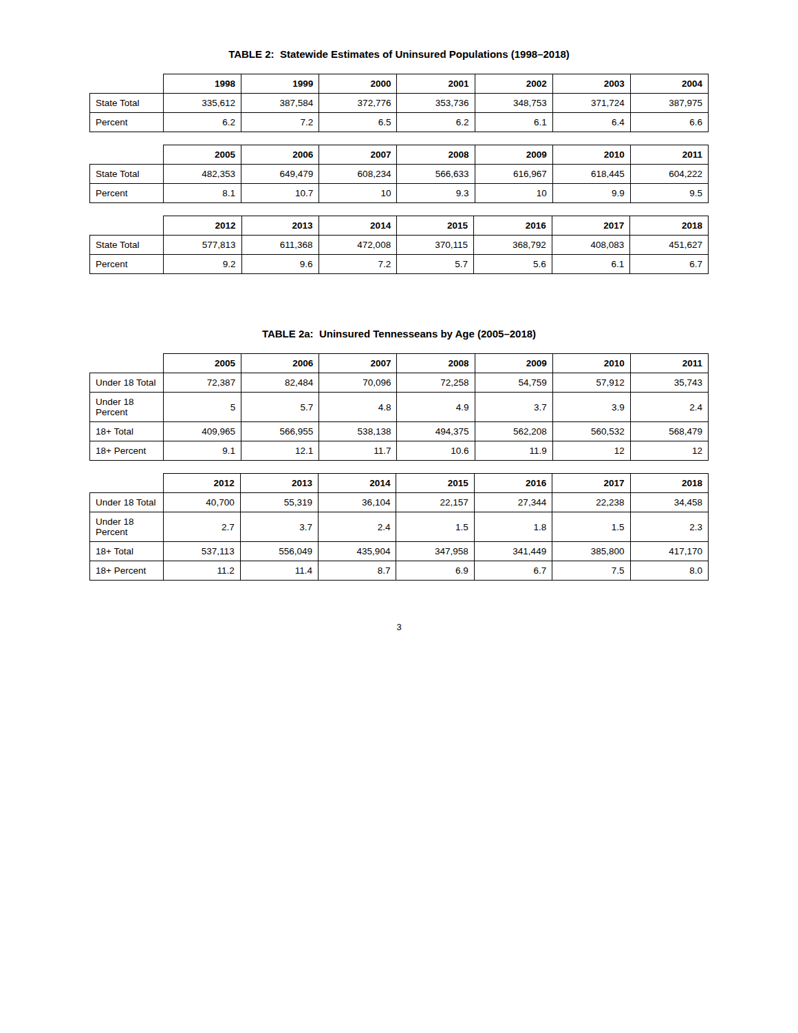TABLE 2: Statewide Estimates of Uninsured Populations (1998–2018)
| | 1998 | 1999 | 2000 | 2001 | 2002 | 2003 | 2004 |
| State Total | 335,612 | 387,584 | 372,776 | 353,736 | 348,753 | 371,724 | 387,975 |
| Percent | 6.2 | 7.2 | 6.5 | 6.2 | 6.1 | 6.4 | 6.6 |
| | 2005 | 2006 | 2007 | 2008 | 2009 | 2010 | 2011 |
| State Total | 482,353 | 649,479 | 608,234 | 566,633 | 616,967 | 618,445 | 604,222 |
| Percent | 8.1 | 10.7 | 10 | 9.3 | 10 | 9.9 | 9.5 |
| | 2012 | 2013 | 2014 | 2015 | 2016 | 2017 | 2018 |
| State Total | 577,813 | 611,368 | 472,008 | 370,115 | 368,792 | 408,083 | 451,627 |
| Percent | 9.2 | 9.6 | 7.2 | 5.7 | 5.6 | 6.1 | 6.7 |
TABLE 2a: Uninsured Tennesseans by Age (2005–2018)
| | 2005 | 2006 | 2007 | 2008 | 2009 | 2010 | 2011 |
| Under 18 Total | 72,387 | 82,484 | 70,096 | 72,258 | 54,759 | 57,912 | 35,743 |
| Under 18 Percent | 5 | 5.7 | 4.8 | 4.9 | 3.7 | 3.9 | 2.4 |
| 18+ Total | 409,965 | 566,955 | 538,138 | 494,375 | 562,208 | 560,532 | 568,479 |
| 18+ Percent | 9.1 | 12.1 | 11.7 | 10.6 | 11.9 | 12 | 12 |
| | 2012 | 2013 | 2014 | 2015 | 2016 | 2017 | 2018 |
| Under 18 Total | 40,700 | 55,319 | 36,104 | 22,157 | 27,344 | 22,238 | 34,458 |
| Under 18 Percent | 2.7 | 3.7 | 2.4 | 1.5 | 1.8 | 1.5 | 2.3 |
| 18+ Total | 537,113 | 556,049 | 435,904 | 347,958 | 341,449 | 385,800 | 417,170 |
| 18+ Percent | 11.2 | 11.4 | 8.7 | 6.9 | 6.7 | 7.5 | 8.0 |
3